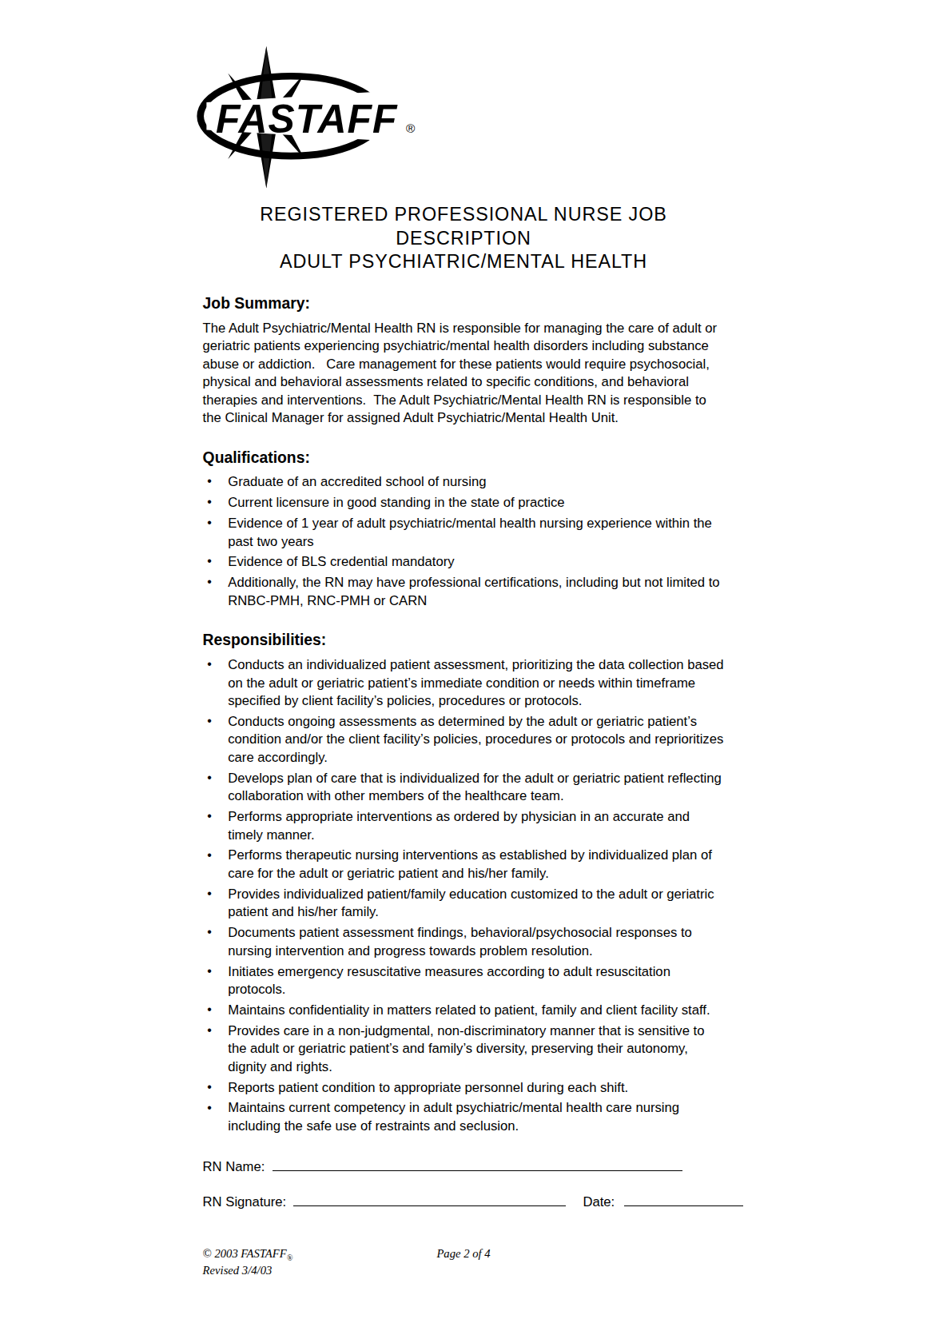FASTAFF ®
REGISTERED PROFESSIONAL NURSE JOB DESCRIPTION ADULT PSYCHIATRIC/MENTAL HEALTH
Job Summary:
The Adult Psychiatric/Mental Health RN is responsible for managing the care of adult or geriatric patients experiencing psychiatric/mental health disorders including substance abuse or addiction. Care management for these patients would require psychosocial, physical and behavioral assessments related to specific conditions, and behavioral therapies and interventions. The Adult Psychiatric/Mental Health RN is responsible to the Clinical Manager for assigned Adult Psychiatric/Mental Health Unit.
Qualifications:
Graduate of an accredited school of nursing
Current licensure in good standing in the state of practice
Evidence of 1 year of adult psychiatric/mental health nursing experience within the past two years
Evidence of BLS credential mandatory
Additionally, the RN may have professional certifications, including but not limited to RNBC-PMH, RNC-PMH or CARN
Responsibilities:
Conducts an individualized patient assessment, prioritizing the data collection based on the adult or geriatric patient’s immediate condition or needs within timeframe specified by client facility’s policies, procedures or protocols.
Conducts ongoing assessments as determined by the adult or geriatric patient’s condition and/or the client facility’s policies, procedures or protocols and reprioritizes care accordingly.
Develops plan of care that is individualized for the adult or geriatric patient reflecting collaboration with other members of the healthcare team.
Performs appropriate interventions as ordered by physician in an accurate and timely manner.
Performs therapeutic nursing interventions as established by individualized plan of care for the adult or geriatric patient and his/her family.
Provides individualized patient/family education customized to the adult or geriatric patient and his/her family.
Documents patient assessment findings, behavioral/psychosocial responses to nursing intervention and progress towards problem resolution.
Initiates emergency resuscitative measures according to adult resuscitation protocols.
Maintains confidentiality in matters related to patient, family and client facility staff.
Provides care in a non-judgmental, non-discriminatory manner that is sensitive to the adult or geriatric patient’s and family’s diversity, preserving their autonomy, dignity and rights.
Reports patient condition to appropriate personnel during each shift.
Maintains current competency in adult psychiatric/mental health care nursing including the safe use of restraints and seclusion.
RN Name:
RN Signature: Date:
© 2003 FASTAFF®
Revised 3/4/03
Page 2 of 4